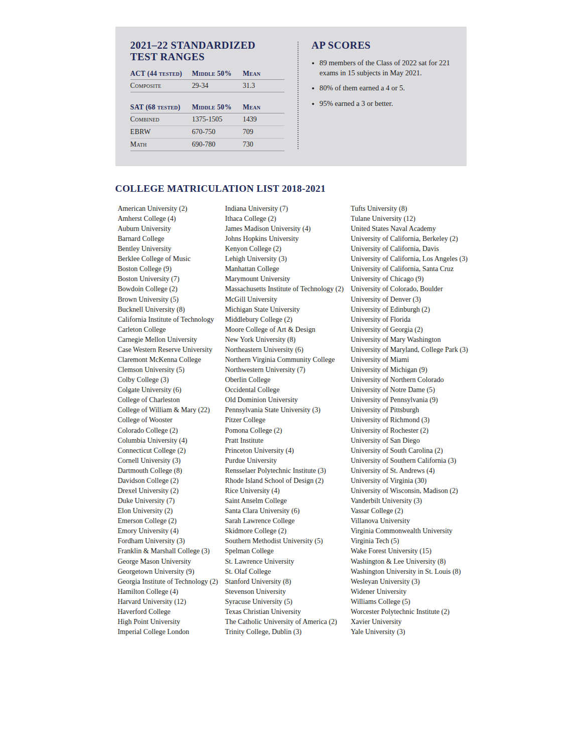2021–22 Standardized Test Ranges
| ACT (44 tested) | Middle 50% | Mean |
| --- | --- | --- |
| Composite | 29-34 | 31.3 |
| SAT (68 tested) | Middle 50% | Mean |
| --- | --- | --- |
| Combined | 1375-1505 | 1439 |
| EBRW | 670-750 | 709 |
| Math | 690-780 | 730 |
AP Scores
89 members of the Class of 2022 sat for 221 exams in 15 subjects in May 2021.
80% of them earned a 4 or 5.
95% earned a 3 or better.
College Matriculation List 2018-2021
American University (2)
Amherst College (4)
Auburn University
Barnard College
Bentley University
Berklee College of Music
Boston College (9)
Boston University (7)
Bowdoin College (2)
Brown University (5)
Bucknell University (8)
California Institute of Technology
Carleton College
Carnegie Mellon University
Case Western Reserve University
Claremont McKenna College
Clemson University (5)
Colby College (3)
Colgate University (6)
College of Charleston
College of William & Mary (22)
College of Wooster
Colorado College (2)
Columbia University (4)
Connecticut College (2)
Cornell University (3)
Dartmouth College (8)
Davidson College (2)
Drexel University (2)
Duke University (7)
Elon University (2)
Emerson College (2)
Emory University (4)
Fordham University (3)
Franklin & Marshall College (3)
George Mason University
Georgetown University (9)
Georgia Institute of Technology (2)
Hamilton College (4)
Harvard University (12)
Haverford College
High Point University
Imperial College London
Indiana University (7)
Ithaca College (2)
James Madison University (4)
Johns Hopkins University
Kenyon College (2)
Lehigh University (3)
Manhattan College
Marymount University
Massachusetts Institute of Technology (2)
McGill University
Michigan State University
Middlebury College (2)
Moore College of Art & Design
New York University (8)
Northeastern University (6)
Northern Virginia Community College
Northwestern University (7)
Oberlin College
Occidental College
Old Dominion University
Pennsylvania State University (3)
Pitzer College
Pomona College (2)
Pratt Institute
Princeton University (4)
Purdue University
Rensselaer Polytechnic Institute (3)
Rhode Island School of Design (2)
Rice University (4)
Saint Anselm College
Santa Clara University (6)
Sarah Lawrence College
Skidmore College (2)
Southern Methodist University (5)
Spelman College
St. Lawrence University
St. Olaf College
Stanford University (8)
Stevenson University
Syracuse University (5)
Texas Christian University
The Catholic University of America (2)
Trinity College, Dublin (3)
Tufts University (8)
Tulane University (12)
United States Naval Academy
University of California, Berkeley (2)
University of California, Davis
University of California, Los Angeles (3)
University of California, Santa Cruz
University of Chicago (9)
University of Colorado, Boulder
University of Denver (3)
University of Edinburgh (2)
University of Florida
University of Georgia (2)
University of Mary Washington
University of Maryland, College Park (3)
University of Miami
University of Michigan (9)
University of Northern Colorado
University of Notre Dame (5)
University of Pennsylvania (9)
University of Pittsburgh
University of Richmond (3)
University of Rochester (2)
University of San Diego
University of South Carolina (2)
University of Southern California (3)
University of St. Andrews (4)
University of Virginia (30)
University of Wisconsin, Madison (2)
Vanderbilt University (3)
Vassar College (2)
Villanova University
Virginia Commonwealth University
Virginia Tech (5)
Wake Forest University (15)
Washington & Lee University (8)
Washington University in St. Louis (8)
Wesleyan University (3)
Widener University
Williams College (5)
Worcester Polytechnic Institute (2)
Xavier University
Yale University (3)